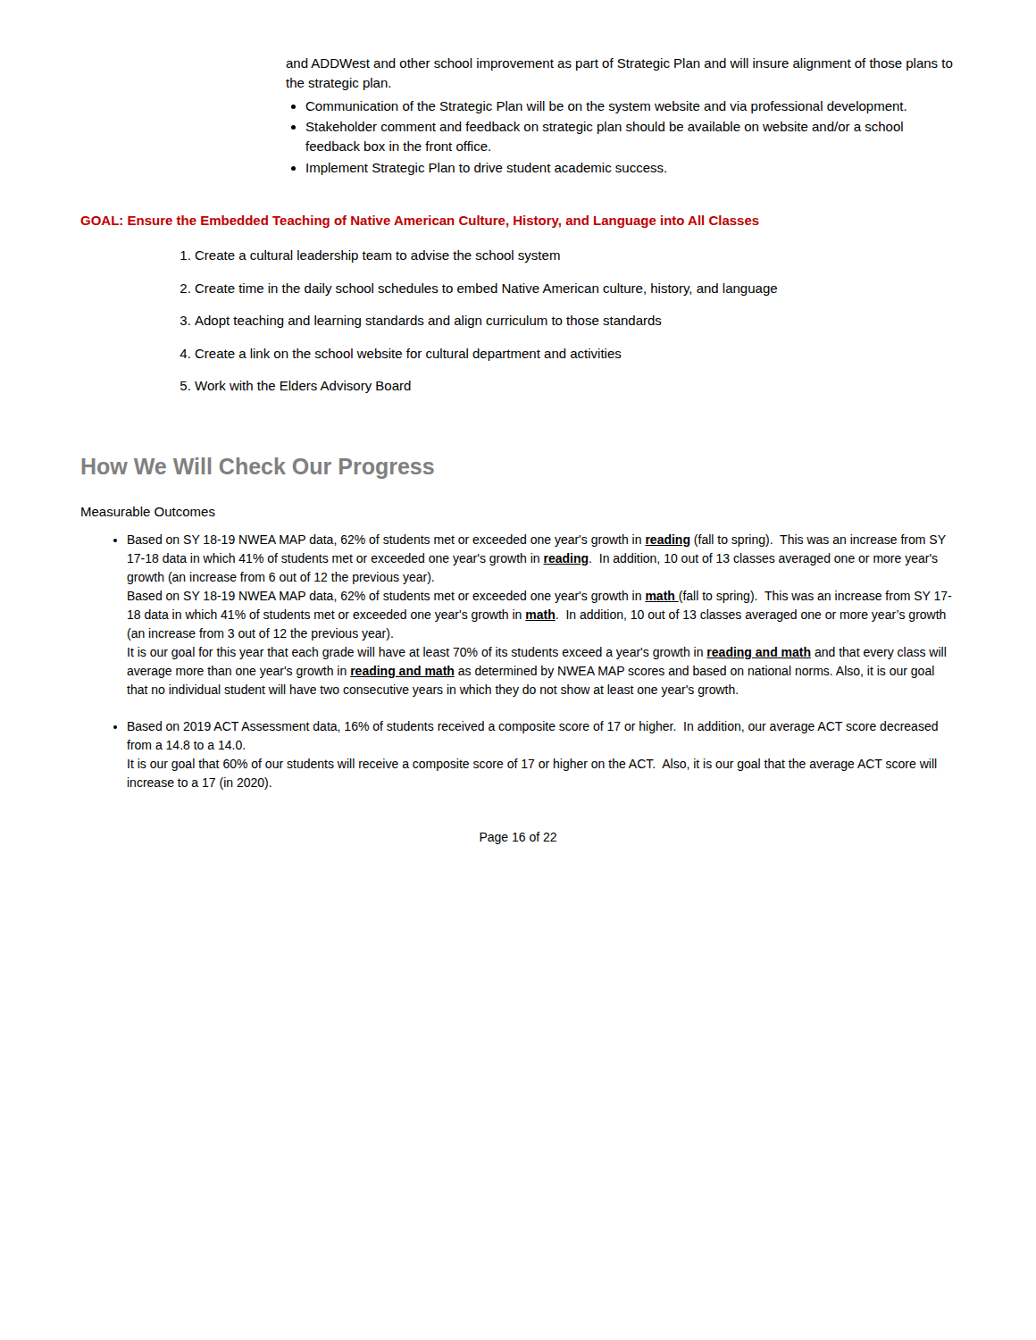and ADDWest and other school improvement as part of Strategic Plan and will insure alignment of those plans to the strategic plan.
Communication of the Strategic Plan will be on the system website and via professional development.
Stakeholder comment and feedback on strategic plan should be available on website and/or a school feedback box in the front office.
Implement Strategic Plan to drive student academic success.
GOAL: Ensure the Embedded Teaching of Native American Culture, History, and Language into All Classes
Create a cultural leadership team to advise the school system
Create time in the daily school schedules to embed Native American culture, history, and language
Adopt teaching and learning standards and align curriculum to those standards
Create a link on the school website for cultural department and activities
Work with the Elders Advisory Board
How We Will Check Our Progress
Measurable Outcomes
Based on SY 18-19 NWEA MAP data, 62% of students met or exceeded one year's growth in reading (fall to spring). This was an increase from SY 17-18 data in which 41% of students met or exceeded one year's growth in reading. In addition, 10 out of 13 classes averaged one or more year's growth (an increase from 6 out of 12 the previous year).
Based on SY 18-19 NWEA MAP data, 62% of students met or exceeded one year's growth in math (fall to spring). This was an increase from SY 17-18 data in which 41% of students met or exceeded one year's growth in math. In addition, 10 out of 13 classes averaged one or more year’s growth (an increase from 3 out of 12 the previous year).
It is our goal for this year that each grade will have at least 70% of its students exceed a year's growth in reading and math and that every class will average more than one year's growth in reading and math as determined by NWEA MAP scores and based on national norms. Also, it is our goal that no individual student will have two consecutive years in which they do not show at least one year's growth.
Based on 2019 ACT Assessment data, 16% of students received a composite score of 17 or higher. In addition, our average ACT score decreased from a 14.8 to a 14.0.
It is our goal that 60% of our students will receive a composite score of 17 or higher on the ACT. Also, it is our goal that the average ACT score will increase to a 17 (in 2020).
Page 16 of 22